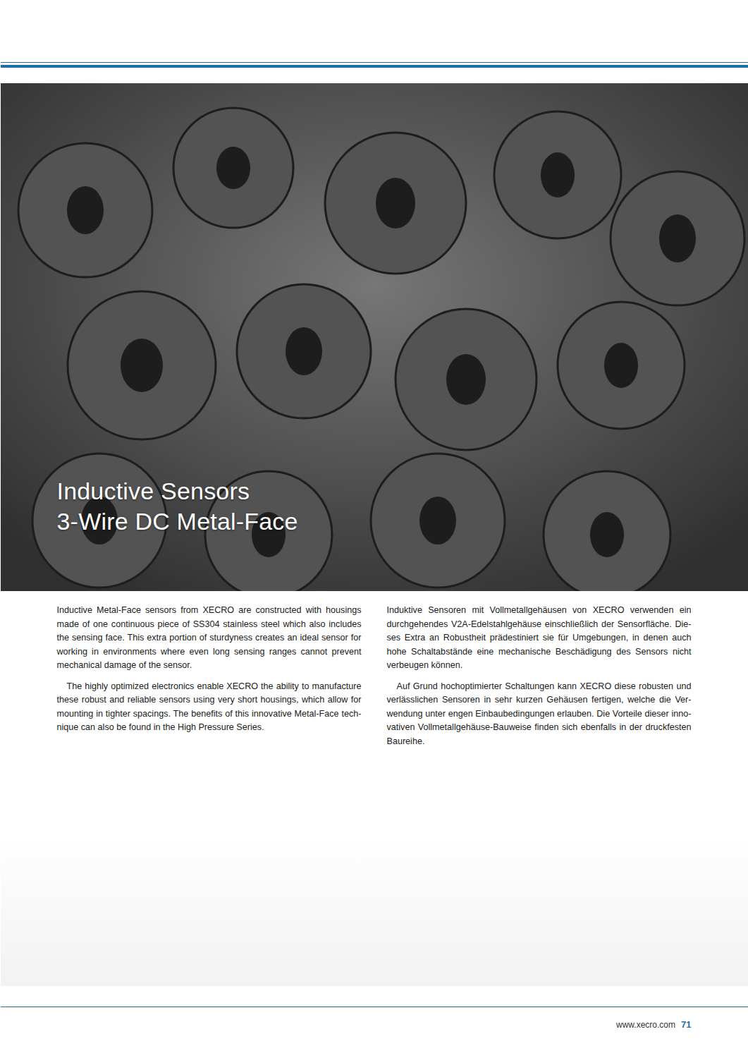Inductive Sensors
3-Wire DC Metal-Face
Inductive Metal-Face sensors from XECRO are constructed with housings made of one continuous piece of SS304 stainless steel which also includes the sensing face. This extra portion of sturdyness creates an ideal sensor for working in environments where even long sensing ranges cannot prevent mechanical damage of the sensor.
The highly optimized electronics enable XECRO the ability to manufacture these robust and reliable sensors using very short housings, which allow for mounting in tighter spacings. The benefits of this innovative Metal-Face technique can also be found in the High Pressure Series.
Induktive Sensoren mit Vollmetallgehäusen von XECRO verwenden ein durchgehendes V2A-Edelstahlgehäuse einschließlich der Sensorfläche. Dieses Extra an Robustheit prädestiniert sie für Umgebungen, in denen auch hohe Schaltabstände eine mechanische Beschädigung des Sensors nicht verbeugen können.
Auf Grund hochoptimierter Schaltungen kann XECRO diese robusten und verlässlichen Sensoren in sehr kurzen Gehäusen fertigen, welche die Verwendung unter engen Einbaubedingungen erlauben. Die Vorteile dieser innovativen Vollmetallgehäuse-Bauweise finden sich ebenfalls in der druckfesten Baureihe.
www.xecro.com 71